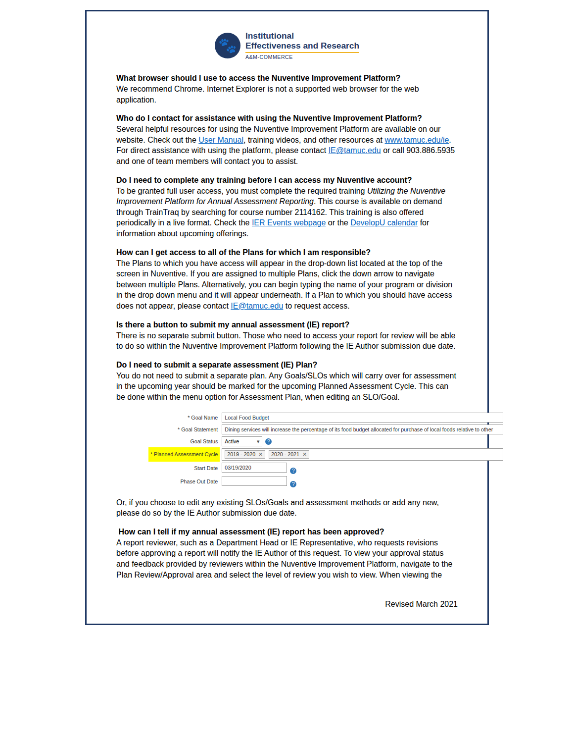🐾
Institutional
Effectiveness and Research
A&M-COMMERCE
What browser should I use to access the Nuventive Improvement Platform?
We recommend Chrome. Internet Explorer is not a supported web browser for the web application.
Who do I contact for assistance with using the Nuventive Improvement Platform?
Several helpful resources for using the Nuventive Improvement Platform are available on our website. Check out the User Manual, training videos, and other resources at www.tamuc.edu/ie. For direct assistance with using the platform, please contact IE@tamuc.edu or call 903.886.5935 and one of team members will contact you to assist.
Do I need to complete any training before I can access my Nuventive account?
To be granted full user access, you must complete the required training Utilizing the Nuventive Improvement Platform for Annual Assessment Reporting. This course is available on demand through TrainTraq by searching for course number 2114162. This training is also offered periodically in a live format. Check the IER Events webpage or the DevelopU calendar for information about upcoming offerings.
How can I get access to all of the Plans for which I am responsible?
The Plans to which you have access will appear in the drop-down list located at the top of the screen in Nuventive. If you are assigned to multiple Plans, click the down arrow to navigate between multiple Plans. Alternatively, you can begin typing the name of your program or division in the drop down menu and it will appear underneath. If a Plan to which you should have access does not appear, please contact IE@tamuc.edu to request access.
Is there a button to submit my annual assessment (IE) report?
There is no separate submit button. Those who need to access your report for review will be able to do so within the Nuventive Improvement Platform following the IE Author submission due date.
Do I need to submit a separate assessment (IE) Plan?
You do not need to submit a separate plan. Any Goals/SLOs which will carry over for assessment in the upcoming year should be marked for the upcoming Planned Assessment Cycle. This can be done within the menu option for Assessment Plan, when editing an SLO/Goal.
| * Goal Name | Local Food Budget |
| * Goal Statement | Dining services will increase the percentage of its food budget allocated for purchase of local foods relative to other |
| Goal Status | Active ? |
| * Planned Assessment Cycle | 2019 - 2020 ✕ 2020 - 2021 ✕ |
| Start Date | 03/19/2020 ? |
| Phase Out Date | ? |
Or, if you choose to edit any existing SLOs/Goals and assessment methods or add any new, please do so by the IE Author submission due date.
How can I tell if my annual assessment (IE) report has been approved?
A report reviewer, such as a Department Head or IE Representative, who requests revisions before approving a report will notify the IE Author of this request. To view your approval status and feedback provided by reviewers within the Nuventive Improvement Platform, navigate to the Plan Review/Approval area and select the level of review you wish to view. When viewing the
Revised March 2021